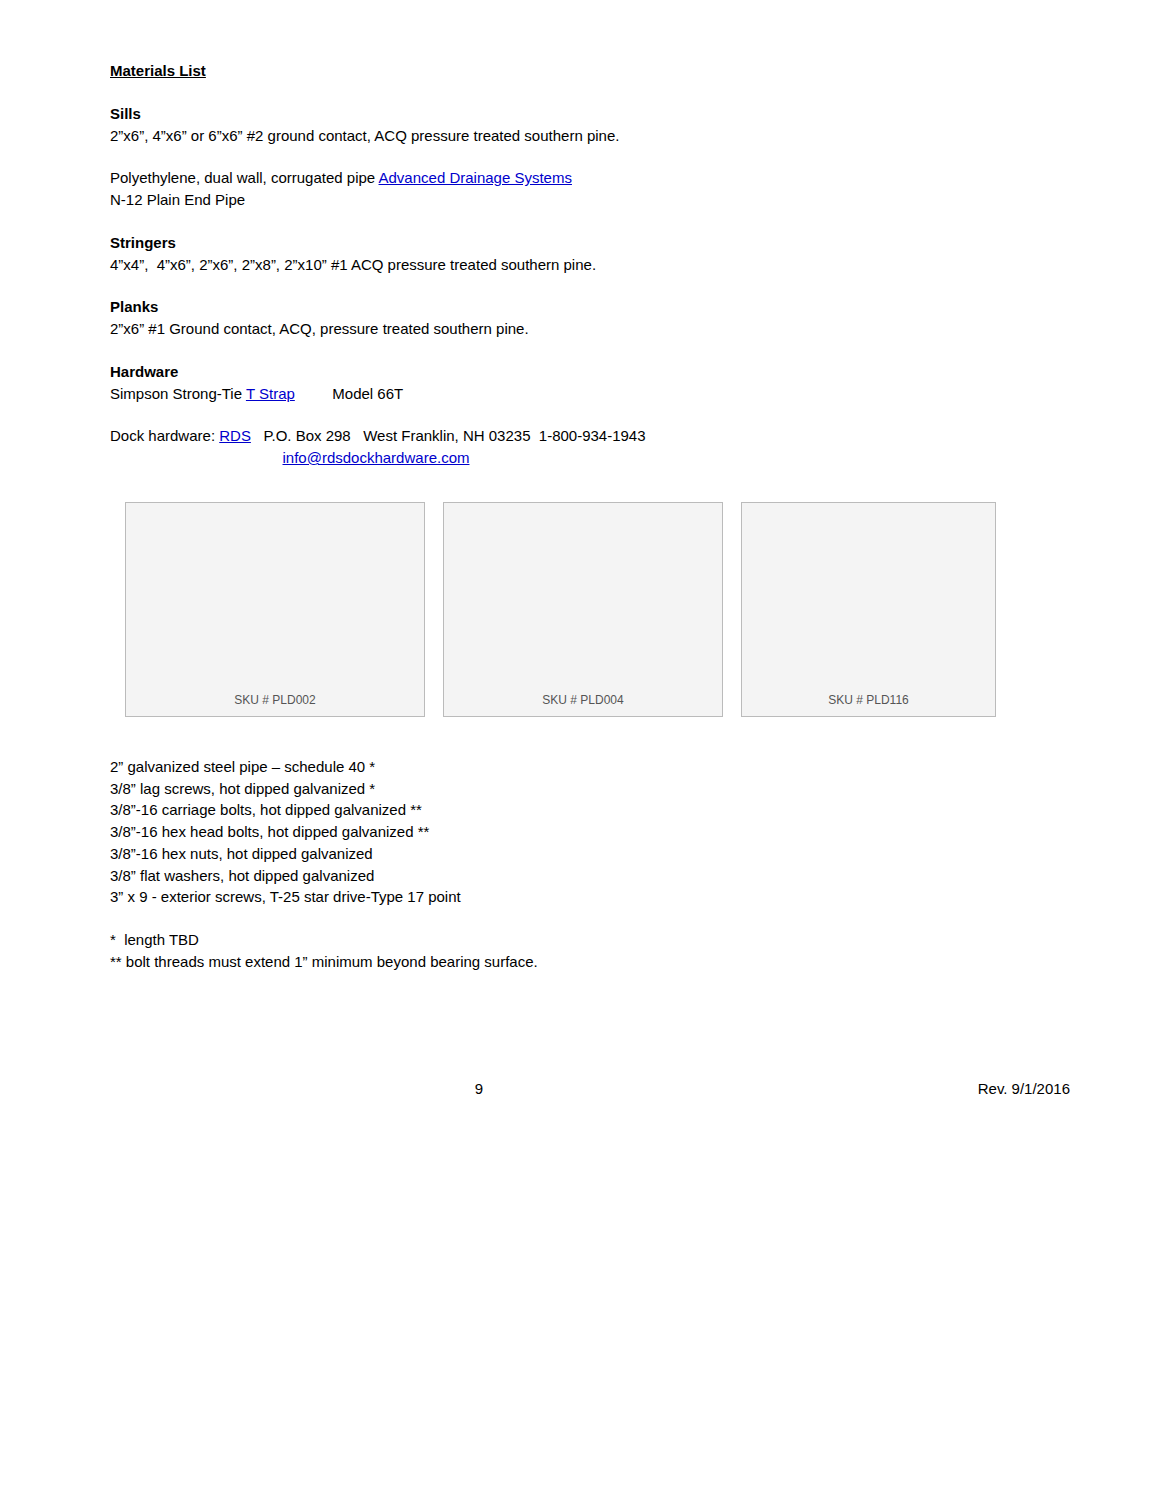Materials List
Sills
2”x6”, 4”x6” or 6”x6” #2 ground contact, ACQ pressure treated southern pine.
Polyethylene, dual wall, corrugated pipe Advanced Drainage Systems
N-12 Plain End Pipe
Stringers
4”x4”, 4”x6”, 2”x6”, 2”x8”, 2”x10” #1 ACQ pressure treated southern pine.
Planks
2”x6” #1 Ground contact, ACQ, pressure treated southern pine.
Hardware
Simpson Strong-Tie T Strap Model 66T
Dock hardware: RDS P.O. Box 298 West Franklin, NH 03235 1-800-934-1943
info@rdsdockhardware.com
SKU # PLD002
SKU # PLD004
SKU # PLD116
2” galvanized steel pipe – schedule 40 *
3/8” lag screws, hot dipped galvanized *
3/8”-16 carriage bolts, hot dipped galvanized **
3/8”-16 hex head bolts, hot dipped galvanized **
3/8”-16 hex nuts, hot dipped galvanized
3/8” flat washers, hot dipped galvanized
3” x 9 - exterior screws, T-25 star drive-Type 17 point
* length TBD
** bolt threads must extend 1” minimum beyond bearing surface.
9 Rev. 9/1/2016